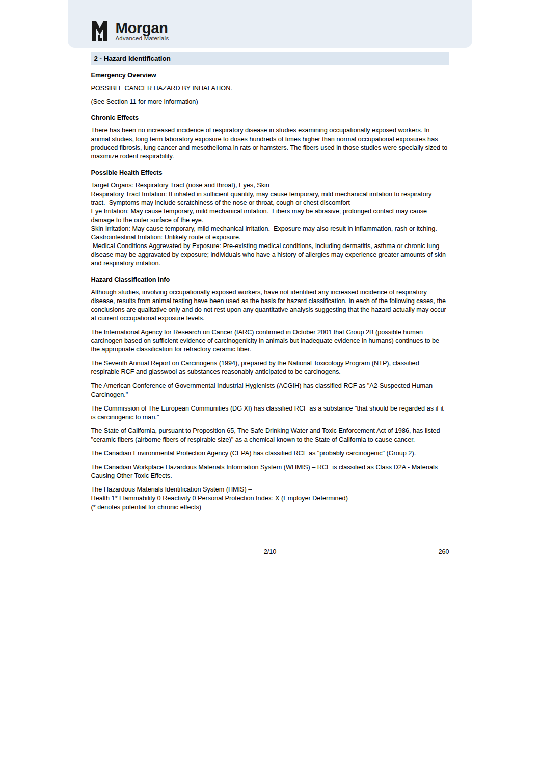Morgan Advanced Materials
2 - Hazard Identification
Emergency Overview
POSSIBLE CANCER HAZARD BY INHALATION.
(See Section 11 for more information)
Chronic Effects
There has been no increased incidence of respiratory disease in studies examining occupationally exposed workers. In animal studies, long term laboratory exposure to doses hundreds of times higher than normal occupational exposures has produced fibrosis, lung cancer and mesothelioma in rats or hamsters. The fibers used in those studies were specially sized to maximize rodent respirability.
Possible Health Effects
Target Organs: Respiratory Tract (nose and throat), Eyes, Skin
Respiratory Tract Irritation: If inhaled in sufficient quantity, may cause temporary, mild mechanical irritation to respiratory tract. Symptoms may include scratchiness of the nose or throat, cough or chest discomfort
Eye Irritation: May cause temporary, mild mechanical irritation. Fibers may be abrasive; prolonged contact may cause damage to the outer surface of the eye.
Skin Irritation: May cause temporary, mild mechanical irritation. Exposure may also result in inflammation, rash or itching.
Gastrointestinal Irritation: Unlikely route of exposure.
Medical Conditions Aggrevated by Exposure: Pre-existing medical conditions, including dermatitis, asthma or chronic lung disease may be aggravated by exposure; individuals who have a history of allergies may experience greater amounts of skin and respiratory irritation.
Hazard Classification Info
Although studies, involving occupationally exposed workers, have not identified any increased incidence of respiratory disease, results from animal testing have been used as the basis for hazard classification. In each of the following cases, the conclusions are qualitative only and do not rest upon any quantitative analysis suggesting that the hazard actually may occur at current occupational exposure levels.
The International Agency for Research on Cancer (IARC) confirmed in October 2001 that Group 2B (possible human carcinogen based on sufficient evidence of carcinogenicity in animals but inadequate evidence in humans) continues to be the appropriate classification for refractory ceramic fiber.
The Seventh Annual Report on Carcinogens (1994), prepared by the National Toxicology Program (NTP), classified respirable RCF and glasswool as substances reasonably anticipated to be carcinogens.
The American Conference of Governmental Industrial Hygienists (ACGIH) has classified RCF as "A2-Suspected Human Carcinogen."
The Commission of The European Communities (DG XI) has classified RCF as a substance "that should be regarded as if it is carcinogenic to man."
The State of California, pursuant to Proposition 65, The Safe Drinking Water and Toxic Enforcement Act of 1986, has listed "ceramic fibers (airborne fibers of respirable size)" as a chemical known to the State of California to cause cancer.
The Canadian Environmental Protection Agency (CEPA) has classified RCF as "probably carcinogenic" (Group 2).
The Canadian Workplace Hazardous Materials Information System (WHMIS) – RCF is classified as Class D2A - Materials Causing Other Toxic Effects.
The Hazardous Materials Identification System (HMIS) –
Health 1* Flammability 0 Reactivity 0 Personal Protection Index: X (Employer Determined)
(* denotes potential for chronic effects)
2/10 260